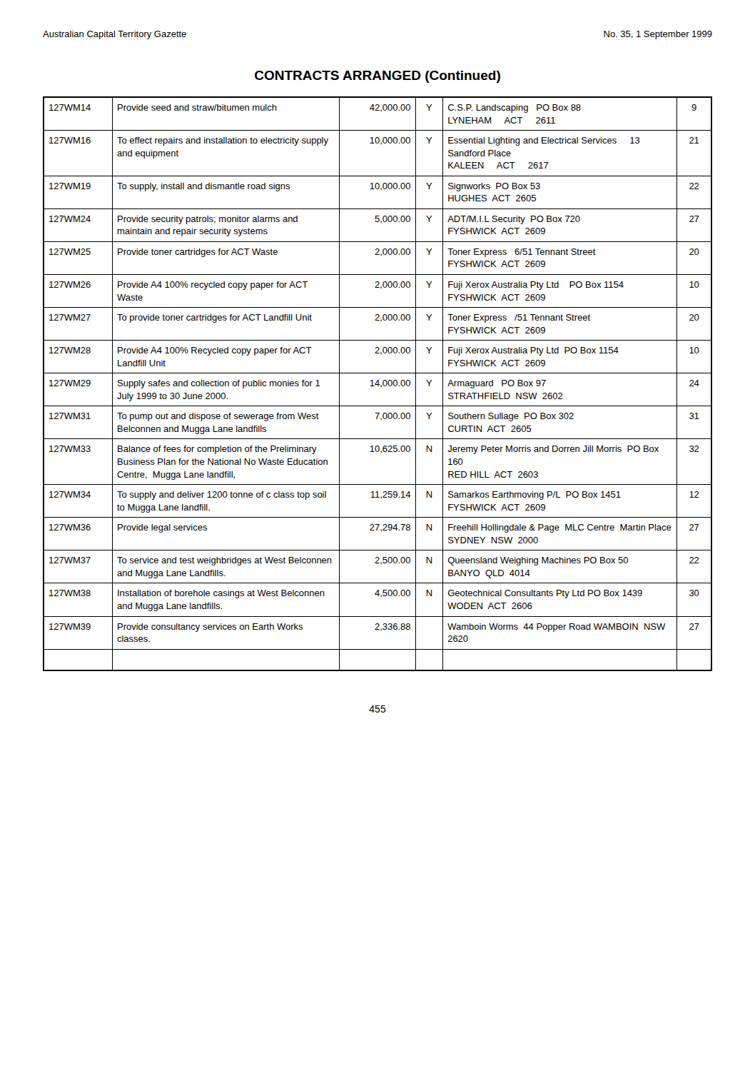Australian Capital Territory Gazette No. 35, 1 September 1999
CONTRACTS ARRANGED (Continued)
| 127WM14 | Provide seed and straw/bitumen mulch | 42,000.00 | Y | C.S.P. Landscaping PO Box 88 LYNEHAM ACT 2611 | 9 |
| 127WM16 | To effect repairs and installation to electricity supply and equipment | 10,000.00 | Y | Essential Lighting and Electrical Services 13 Sandford Place KALEEN ACT 2617 | 21 |
| 127WM19 | To supply, install and dismantle road signs | 10,000.00 | Y | Signworks PO Box 53 HUGHES ACT 2605 | 22 |
| 127WM24 | Provide security patrols; monitor alarms and maintain and repair security systems | 5,000.00 | Y | ADT/M.I.L Security PO Box 720 FYSHWICK ACT 2609 | 27 |
| 127WM25 | Provide toner cartridges for ACT Waste | 2,000.00 | Y | Toner Express 6/51 Tennant Street FYSHWICK ACT 2609 | 20 |
| 127WM26 | Provide A4 100% recycled copy paper for ACT Waste | 2,000.00 | Y | Fuji Xerox Australia Pty Ltd PO Box 1154 FYSHWICK ACT 2609 | 10 |
| 127WM27 | To provide toner cartridges for ACT Landfill Unit | 2,000.00 | Y | Toner Express /51 Tennant Street FYSHWICK ACT 2609 | 20 |
| 127WM28 | Provide A4 100% Recycled copy paper for ACT Landfill Unit | 2,000.00 | Y | Fuji Xerox Australia Pty Ltd PO Box 1154 FYSHWICK ACT 2609 | 10 |
| 127WM29 | Supply safes and collection of public monies for 1 July 1999 to 30 June 2000. | 14,000.00 | Y | Armaguard PO Box 97 STRATHFIELD NSW 2602 | 24 |
| 127WM31 | To pump out and dispose of sewerage from West Belconnen and Mugga Lane landfills | 7,000.00 | Y | Southern Sullage PO Box 302 CURTIN ACT 2605 | 31 |
| 127WM33 | Balance of fees for completion of the Preliminary Business Plan for the National No Waste Education Centre, Mugga Lane landfill, | 10,625.00 | N | Jeremy Peter Morris and Dorren Jill Morris PO Box 160 RED HILL ACT 2603 | 32 |
| 127WM34 | To supply and deliver 1200 tonne of c class top soil to Mugga Lane landfill. | 11,259.14 | N | Samarkos Earthmoving P/L PO Box 1451 FYSHWICK ACT 2609 | 12 |
| 127WM36 | Provide legal services | 27,294.78 | N | Freehill Hollingdale & Page MLC Centre Martin Place SYDNEY NSW 2000 | 27 |
| 127WM37 | To service and test weighbridges at West Belconnen and Mugga Lane Landfills. | 2,500.00 | N | Queensland Weighing Machines PO Box 50 BANYO QLD 4014 | 22 |
| 127WM38 | Installation of borehole casings at West Belconnen and Mugga Lane landfills. | 4,500.00 | N | Geotechnical Consultants Pty Ltd PO Box 1439 WODEN ACT 2606 | 30 |
| 127WM39 | Provide consultancy services on Earth Works classes. | 2,336.88 | | Wamboin Worms 44 Popper Road WAMBOIN NSW 2620 | 27 |
455